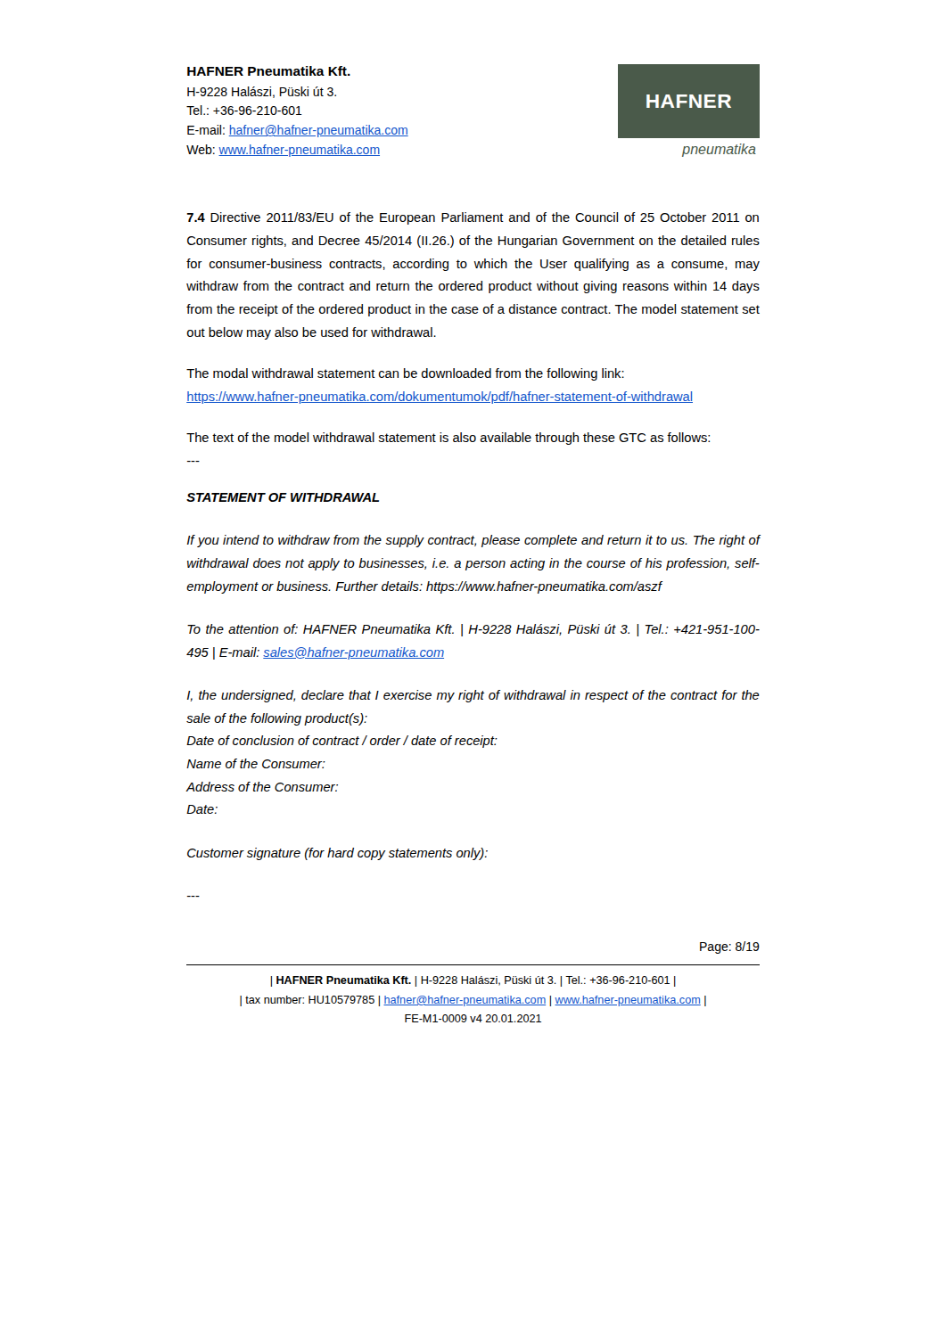HAFNER Pneumatika Kft.
H-9228 Halászi, Püski út 3.
Tel.: +36-96-210-601
E-mail: hafner@hafner-pneumatika.com
Web: www.hafner-pneumatika.com
HAFNER
pneumatika
7.4 Directive 2011/83/EU of the European Parliament and of the Council of 25 October 2011 on Consumer rights, and Decree 45/2014 (II.26.) of the Hungarian Government on the detailed rules for consumer-business contracts, according to which the User qualifying as a consume, may withdraw from the contract and return the ordered product without giving reasons within 14 days from the receipt of the ordered product in the case of a distance contract. The model statement set out below may also be used for withdrawal.
The modal withdrawal statement can be downloaded from the following link:
https://www.hafner-pneumatika.com/dokumentumok/pdf/hafner-statement-of-withdrawal
The text of the model withdrawal statement is also available through these GTC as follows:
---
STATEMENT OF WITHDRAWAL
If you intend to withdraw from the supply contract, please complete and return it to us. The right of withdrawal does not apply to businesses, i.e. a person acting in the course of his profession, self-employment or business. Further details: https://www.hafner-pneumatika.com/aszf
To the attention of: HAFNER Pneumatika Kft. | H-9228 Halászi, Püski út 3. | Tel.: +421-951-100-495 | E-mail: sales@hafner-pneumatika.com
I, the undersigned, declare that I exercise my right of withdrawal in respect of the contract for the sale of the following product(s):
Date of conclusion of contract / order / date of receipt:
Name of the Consumer:
Address of the Consumer:
Date:
Customer signature (for hard copy statements only):
---
Page: 8/19
| HAFNER Pneumatika Kft. | H-9228 Halászi, Püski út 3. | Tel.: +36-96-210-601 |
| tax number: HU10579785 | hafner@hafner-pneumatika.com | www.hafner-pneumatika.com |
FE-M1-0009 v4 20.01.2021